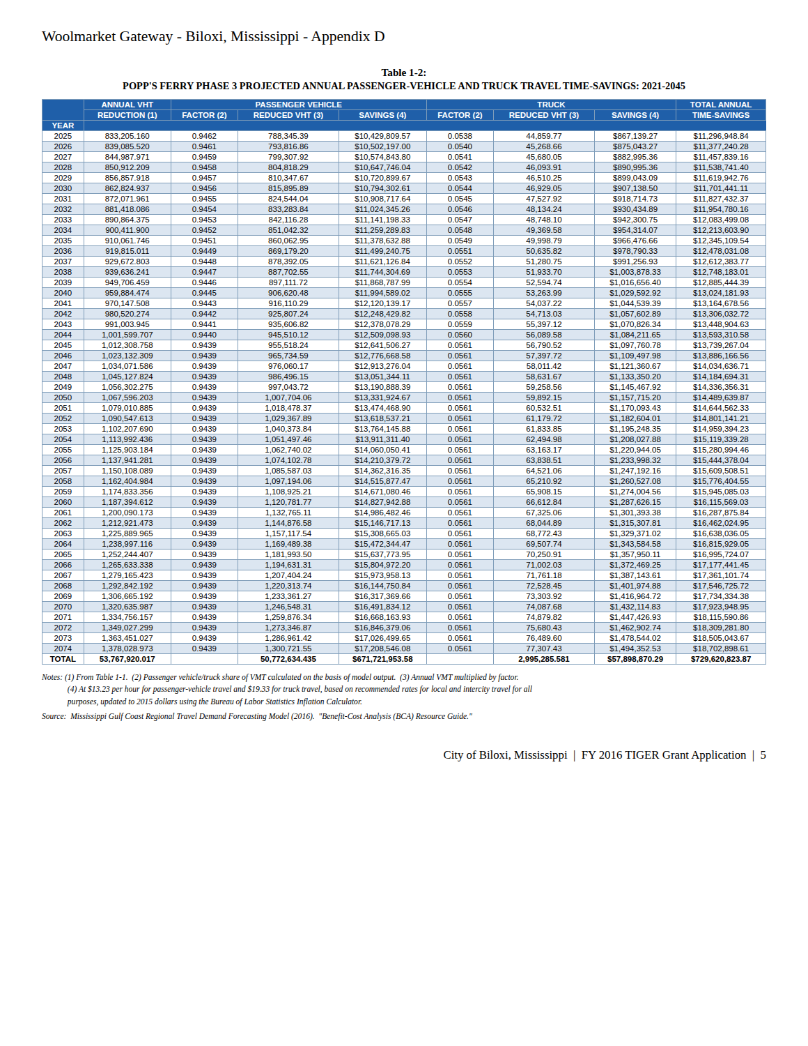Woolmarket Gateway - Biloxi, Mississippi - Appendix D
Table 1-2:
POPP'S FERRY PHASE 3 PROJECTED ANNUAL PASSENGER-VEHICLE AND TRUCK TRAVEL TIME-SAVINGS: 2021-2045
| | ANNUAL VHT | PASSENGER VEHICLE | TRUCK | TOTAL ANNUAL |
| --- | --- | --- | --- | --- |
| REDUCTION (1) | FACTOR (2) | REDUCED VHT (3) | SAVINGS (4) | FACTOR (2) | REDUCED VHT (3) | SAVINGS (4) | TIME-SAVINGS |
| YEAR | |
| 2025 | 833,205.160 | 0.9462 | 788,345.39 | $10,429,809.57 | 0.0538 | 44,859.77 | $867,139.27 | $11,296,948.84 |
| 2026 | 839,085.520 | 0.9461 | 793,816.86 | $10,502,197.00 | 0.0540 | 45,268.66 | $875,043.27 | $11,377,240.28 |
| 2027 | 844,987.971 | 0.9459 | 799,307.92 | $10,574,843.80 | 0.0541 | 45,680.05 | $882,995.36 | $11,457,839.16 |
| 2028 | 850,912.209 | 0.9458 | 804,818.29 | $10,647,746.04 | 0.0542 | 46,093.91 | $890,995.36 | $11,538,741.40 |
| 2029 | 856,857.918 | 0.9457 | 810,347.67 | $10,720,899.67 | 0.0543 | 46,510.25 | $899,043.09 | $11,619,942.76 |
| 2030 | 862,824.937 | 0.9456 | 815,895.89 | $10,794,302.61 | 0.0544 | 46,929.05 | $907,138.50 | $11,701,441.11 |
| 2031 | 872,071.961 | 0.9455 | 824,544.04 | $10,908,717.64 | 0.0545 | 47,527.92 | $918,714.73 | $11,827,432.37 |
| 2032 | 881,418.086 | 0.9454 | 833,283.84 | $11,024,345.26 | 0.0546 | 48,134.24 | $930,434.89 | $11,954,780.16 |
| 2033 | 890,864.375 | 0.9453 | 842,116.28 | $11,141,198.33 | 0.0547 | 48,748.10 | $942,300.75 | $12,083,499.08 |
| 2034 | 900,411.900 | 0.9452 | 851,042.32 | $11,259,289.83 | 0.0548 | 49,369.58 | $954,314.07 | $12,213,603.90 |
| 2035 | 910,061.746 | 0.9451 | 860,062.95 | $11,378,632.88 | 0.0549 | 49,998.79 | $966,476.66 | $12,345,109.54 |
| 2036 | 919,815.011 | 0.9449 | 869,179.20 | $11,499,240.75 | 0.0551 | 50,635.82 | $978,790.33 | $12,478,031.08 |
| 2037 | 929,672.803 | 0.9448 | 878,392.05 | $11,621,126.84 | 0.0552 | 51,280.75 | $991,256.93 | $12,612,383.77 |
| 2038 | 939,636.241 | 0.9447 | 887,702.55 | $11,744,304.69 | 0.0553 | 51,933.70 | $1,003,878.33 | $12,748,183.01 |
| 2039 | 949,706.459 | 0.9446 | 897,111.72 | $11,868,787.99 | 0.0554 | 52,594.74 | $1,016,656.40 | $12,885,444.39 |
| 2040 | 959,884.474 | 0.9445 | 906,620.48 | $11,994,589.02 | 0.0555 | 53,263.99 | $1,029,592.92 | $13,024,181.93 |
| 2041 | 970,147.508 | 0.9443 | 916,110.29 | $12,120,139.17 | 0.0557 | 54,037.22 | $1,044,539.39 | $13,164,678.56 |
| 2042 | 980,520.274 | 0.9442 | 925,807.24 | $12,248,429.82 | 0.0558 | 54,713.03 | $1,057,602.89 | $13,306,032.72 |
| 2043 | 991,003.945 | 0.9441 | 935,606.82 | $12,378,078.29 | 0.0559 | 55,397.12 | $1,070,826.34 | $13,448,904.63 |
| 2044 | 1,001,599.707 | 0.9440 | 945,510.12 | $12,509,098.93 | 0.0560 | 56,089.58 | $1,084,211.65 | $13,593,310.58 |
| 2045 | 1,012,308.758 | 0.9439 | 955,518.24 | $12,641,506.27 | 0.0561 | 56,790.52 | $1,097,760.78 | $13,739,267.04 |
| 2046 | 1,023,132.309 | 0.9439 | 965,734.59 | $12,776,668.58 | 0.0561 | 57,397.72 | $1,109,497.98 | $13,886,166.56 |
| 2047 | 1,034,071.586 | 0.9439 | 976,060.17 | $12,913,276.04 | 0.0561 | 58,011.42 | $1,121,360.67 | $14,034,636.71 |
| 2048 | 1,045,127.824 | 0.9439 | 986,496.15 | $13,051,344.11 | 0.0561 | 58,631.67 | $1,133,350.20 | $14,184,694.31 |
| 2049 | 1,056,302.275 | 0.9439 | 997,043.72 | $13,190,888.39 | 0.0561 | 59,258.56 | $1,145,467.92 | $14,336,356.31 |
| 2050 | 1,067,596.203 | 0.9439 | 1,007,704.06 | $13,331,924.67 | 0.0561 | 59,892.15 | $1,157,715.20 | $14,489,639.87 |
| 2051 | 1,079,010.885 | 0.9439 | 1,018,478.37 | $13,474,468.90 | 0.0561 | 60,532.51 | $1,170,093.43 | $14,644,562.33 |
| 2052 | 1,090,547.613 | 0.9439 | 1,029,367.89 | $13,618,537.21 | 0.0561 | 61,179.72 | $1,182,604.01 | $14,801,141.21 |
| 2053 | 1,102,207.690 | 0.9439 | 1,040,373.84 | $13,764,145.88 | 0.0561 | 61,833.85 | $1,195,248.35 | $14,959,394.23 |
| 2054 | 1,113,992.436 | 0.9439 | 1,051,497.46 | $13,911,311.40 | 0.0561 | 62,494.98 | $1,208,027.88 | $15,119,339.28 |
| 2055 | 1,125,903.184 | 0.9439 | 1,062,740.02 | $14,060,050.41 | 0.0561 | 63,163.17 | $1,220,944.05 | $15,280,994.46 |
| 2056 | 1,137,941.281 | 0.9439 | 1,074,102.78 | $14,210,379.72 | 0.0561 | 63,838.51 | $1,233,998.32 | $15,444,378.04 |
| 2057 | 1,150,108.089 | 0.9439 | 1,085,587.03 | $14,362,316.35 | 0.0561 | 64,521.06 | $1,247,192.16 | $15,609,508.51 |
| 2058 | 1,162,404.984 | 0.9439 | 1,097,194.06 | $14,515,877.47 | 0.0561 | 65,210.92 | $1,260,527.08 | $15,776,404.55 |
| 2059 | 1,174,833.356 | 0.9439 | 1,108,925.21 | $14,671,080.46 | 0.0561 | 65,908.15 | $1,274,004.56 | $15,945,085.03 |
| 2060 | 1,187,394.612 | 0.9439 | 1,120,781.77 | $14,827,942.88 | 0.0561 | 66,612.84 | $1,287,626.15 | $16,115,569.03 |
| 2061 | 1,200,090.173 | 0.9439 | 1,132,765.11 | $14,986,482.46 | 0.0561 | 67,325.06 | $1,301,393.38 | $16,287,875.84 |
| 2062 | 1,212,921.473 | 0.9439 | 1,144,876.58 | $15,146,717.13 | 0.0561 | 68,044.89 | $1,315,307.81 | $16,462,024.95 |
| 2063 | 1,225,889.965 | 0.9439 | 1,157,117.54 | $15,308,665.03 | 0.0561 | 68,772.43 | $1,329,371.02 | $16,638,036.05 |
| 2064 | 1,238,997.116 | 0.9439 | 1,169,489.38 | $15,472,344.47 | 0.0561 | 69,507.74 | $1,343,584.58 | $16,815,929.05 |
| 2065 | 1,252,244.407 | 0.9439 | 1,181,993.50 | $15,637,773.95 | 0.0561 | 70,250.91 | $1,357,950.11 | $16,995,724.07 |
| 2066 | 1,265,633.338 | 0.9439 | 1,194,631.31 | $15,804,972.20 | 0.0561 | 71,002.03 | $1,372,469.25 | $17,177,441.45 |
| 2067 | 1,279,165.423 | 0.9439 | 1,207,404.24 | $15,973,958.13 | 0.0561 | 71,761.18 | $1,387,143.61 | $17,361,101.74 |
| 2068 | 1,292,842.192 | 0.9439 | 1,220,313.74 | $16,144,750.84 | 0.0561 | 72,528.45 | $1,401,974.88 | $17,546,725.72 |
| 2069 | 1,306,665.192 | 0.9439 | 1,233,361.27 | $16,317,369.66 | 0.0561 | 73,303.92 | $1,416,964.72 | $17,734,334.38 |
| 2070 | 1,320,635.987 | 0.9439 | 1,246,548.31 | $16,491,834.12 | 0.0561 | 74,087.68 | $1,432,114.83 | $17,923,948.95 |
| 2071 | 1,334,756.157 | 0.9439 | 1,259,876.34 | $16,668,163.93 | 0.0561 | 74,879.82 | $1,447,426.93 | $18,115,590.86 |
| 2072 | 1,349,027.299 | 0.9439 | 1,273,346.87 | $16,846,379.06 | 0.0561 | 75,680.43 | $1,462,902.74 | $18,309,281.80 |
| 2073 | 1,363,451.027 | 0.9439 | 1,286,961.42 | $17,026,499.65 | 0.0561 | 76,489.60 | $1,478,544.02 | $18,505,043.67 |
| 2074 | 1,378,028.973 | 0.9439 | 1,300,721.55 | $17,208,546.08 | 0.0561 | 77,307.43 | $1,494,352.53 | $18,702,898.61 |
| TOTAL | 53,767,920.017 | | 50,772,634.435 | $671,721,953.58 | | 2,995,285.581 | $57,898,870.29 | $729,620,823.87 |
Notes: (1) From Table 1-1. (2) Passenger vehicle/truck share of VMT calculated on the basis of model output. (3) Annual VMT multiplied by factor.
(4) At $13.23 per hour for passenger-vehicle travel and $19.33 for truck travel, based on recommended rates for local and intercity travel for all
purposes, updated to 2015 dollars using the Bureau of Labor Statistics Inflation Calculator.
Source: Mississippi Gulf Coast Regional Travel Demand Forecasting Model (2016). "Benefit-Cost Analysis (BCA) Resource Guide."
City of Biloxi, Mississippi | FY 2016 TIGER Grant Application | 5